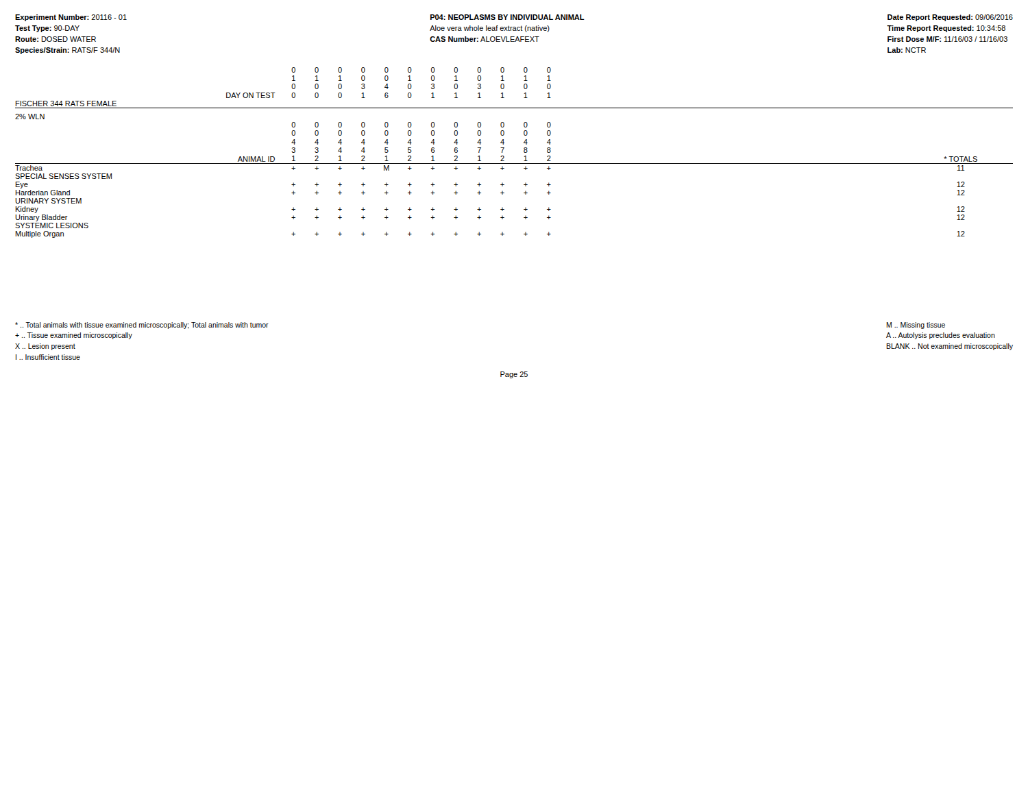Experiment Number: 20116 - 01
Test Type: 90-DAY
Route: DOSED WATER
Species/Strain: RATS/F 344/N
P04: NEOPLASMS BY INDIVIDUAL ANIMAL
Aloe vera whole leaf extract (native)
CAS Number: ALOEVLEAFEXT
Date Report Requested: 09/06/2016
Time Report Requested: 10:34:58
First Dose M/F: 11/16/03 / 11/16/03
Lab: NCTR
| DAY ON TEST | 0 1 0 0 | 0 1 0 0 | 0 1 0 0 | 0 0 3 1 | 0 0 4 6 | 0 1 0 0 | 0 0 3 1 | 0 1 0 1 | 0 0 3 1 | 0 1 0 1 | 0 1 0 1 | 0 1 0 1 | | |
| --- | --- | --- | --- | --- | --- | --- | --- | --- | --- | --- | --- | --- | --- | --- |
| FISCHER 344 RATS FEMALE | | |
| 2% WLN | | |
| ANIMAL ID | 0 0 4 3 1 | 0 0 4 3 2 | 0 0 4 4 1 | 0 0 4 4 2 | 0 0 4 5 1 | 0 0 4 5 2 | 0 0 4 6 1 | 0 0 4 6 2 | 0 0 4 7 1 | 0 0 4 7 2 | 0 0 4 8 1 | 0 0 4 8 2 | | * TOTALS |
| Trachea | + | + | + | + | M | + | + | + | + | + | + | + | | 11 |
| SPECIAL SENSES SYSTEM |
| Eye | + | + | + | + | + | + | + | + | + | + | + | + | | 12 |
| Harderian Gland | + | + | + | + | + | + | + | + | + | + | + | + | | 12 |
| URINARY SYSTEM |
| Kidney | + | + | + | + | + | + | + | + | + | + | + | + | | 12 |
| Urinary Bladder | + | + | + | + | + | + | + | + | + | + | + | + | | 12 |
| SYSTEMIC LESIONS |
| Multiple Organ | + | + | + | + | + | + | + | + | + | + | + | + | | 12 |
* .. Total animals with tissue examined microscopically; Total animals with tumor
+ .. Tissue examined microscopically
X .. Lesion present
I .. Insufficient tissue
M .. Missing tissue
A .. Autolysis precludes evaluation
BLANK .. Not examined microscopically
Page 25